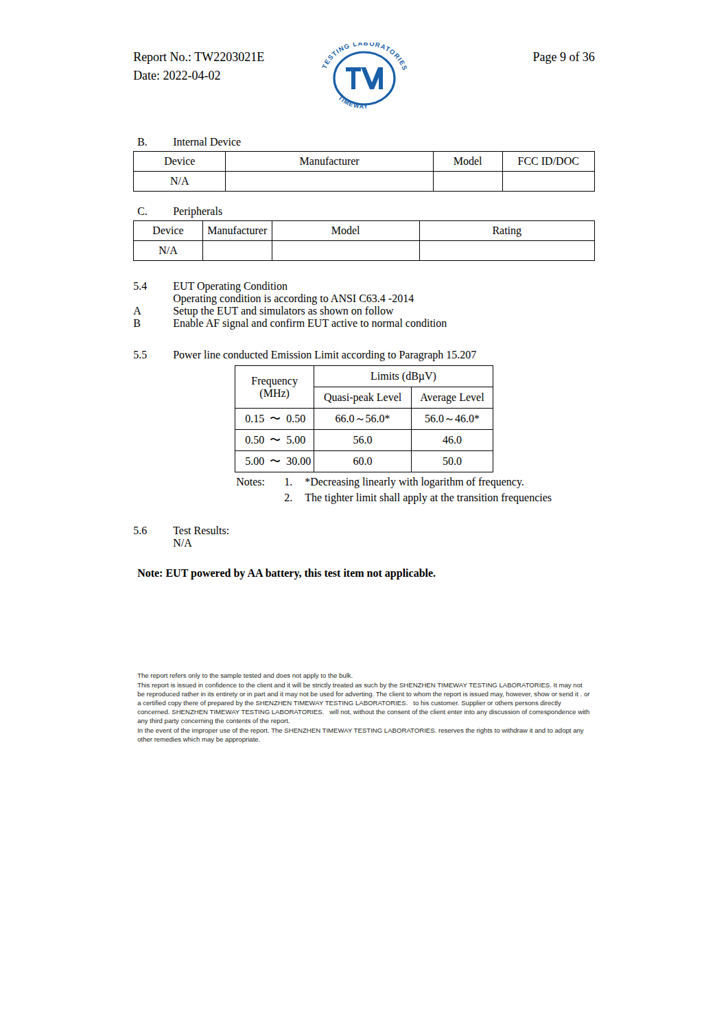Report No.: TW2203021E
Date: 2022-04-02
TESTING LABORATORIES TIMEWAY
Page 9 of 36
B.
Internal Device
| Device | Manufacturer | Model | FCC ID/DOC |
| N/A | | | |
C.
Peripherals
| Device | Manufacturer | Model | Rating |
| N/A | | | |
5.4
EUT Operating Condition
Operating condition is according to ANSI C63.4 -2014
A
Setup the EUT and simulators as shown on follow
B
Enable AF signal and confirm EUT active to normal condition
5.5
Power line conducted Emission Limit according to Paragraph 15.207
| Frequency (MHz) | Limits (dBµV) |
| Quasi-peak Level | Average Level |
| 0.15 〜 0.50 | 66.0～56.0* | 56.0～46.0* |
| 0.50 〜 5.00 | 56.0 | 46.0 |
| 5.00 〜 30.00 | 60.0 | 50.0 |
Notes:
1.
*Decreasing linearly with logarithm of frequency.
2.
The tighter limit shall apply at the transition frequencies
5.6
Test Results:
N/A
Note: EUT powered by AA battery, this test item not applicable.
The report refers only to the sample tested and does not apply to the bulk.
This report is issued in confidence to the client and it will be strictly treated as such by the SHENZHEN TIMEWAY TESTING LABORATORIES. It may not be reproduced rather in its entirety or in part and it may not be used for adverting. The client to whom the report is issued may, however, show or send it . or a certified copy there of prepared by the SHENZHEN TIMEWAY TESTING LABORATORIES. to his customer. Supplier or others persons directly concerned. SHENZHEN TIMEWAY TESTING LABORATORIES. will not, without the consent of the client enter into any discussion of correspondence with any third party concerning the contents of the report.
In the event of the improper use of the report. The SHENZHEN TIMEWAY TESTING LABORATORIES. reserves the rights to withdraw it and to adopt any other remedies which may be appropriate.